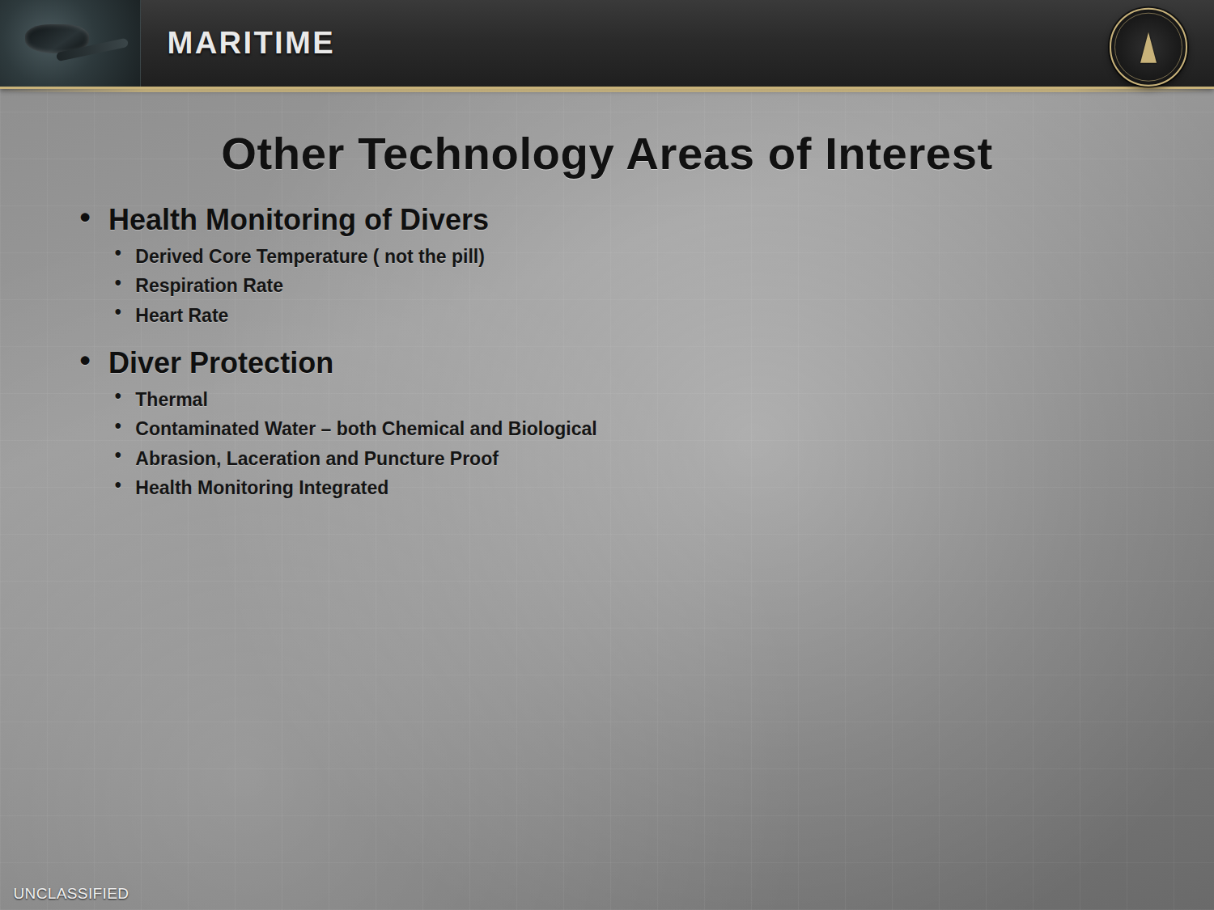MARITIME
United States Special Operations Command
Other Technology Areas of Interest
Health Monitoring of Divers
Derived Core Temperature ( not the pill)
Respiration Rate
Heart Rate
Diver Protection
Thermal
Contaminated Water – both Chemical and Biological
Abrasion, Laceration and Puncture Proof
Health Monitoring Integrated
UNCLASSIFIED